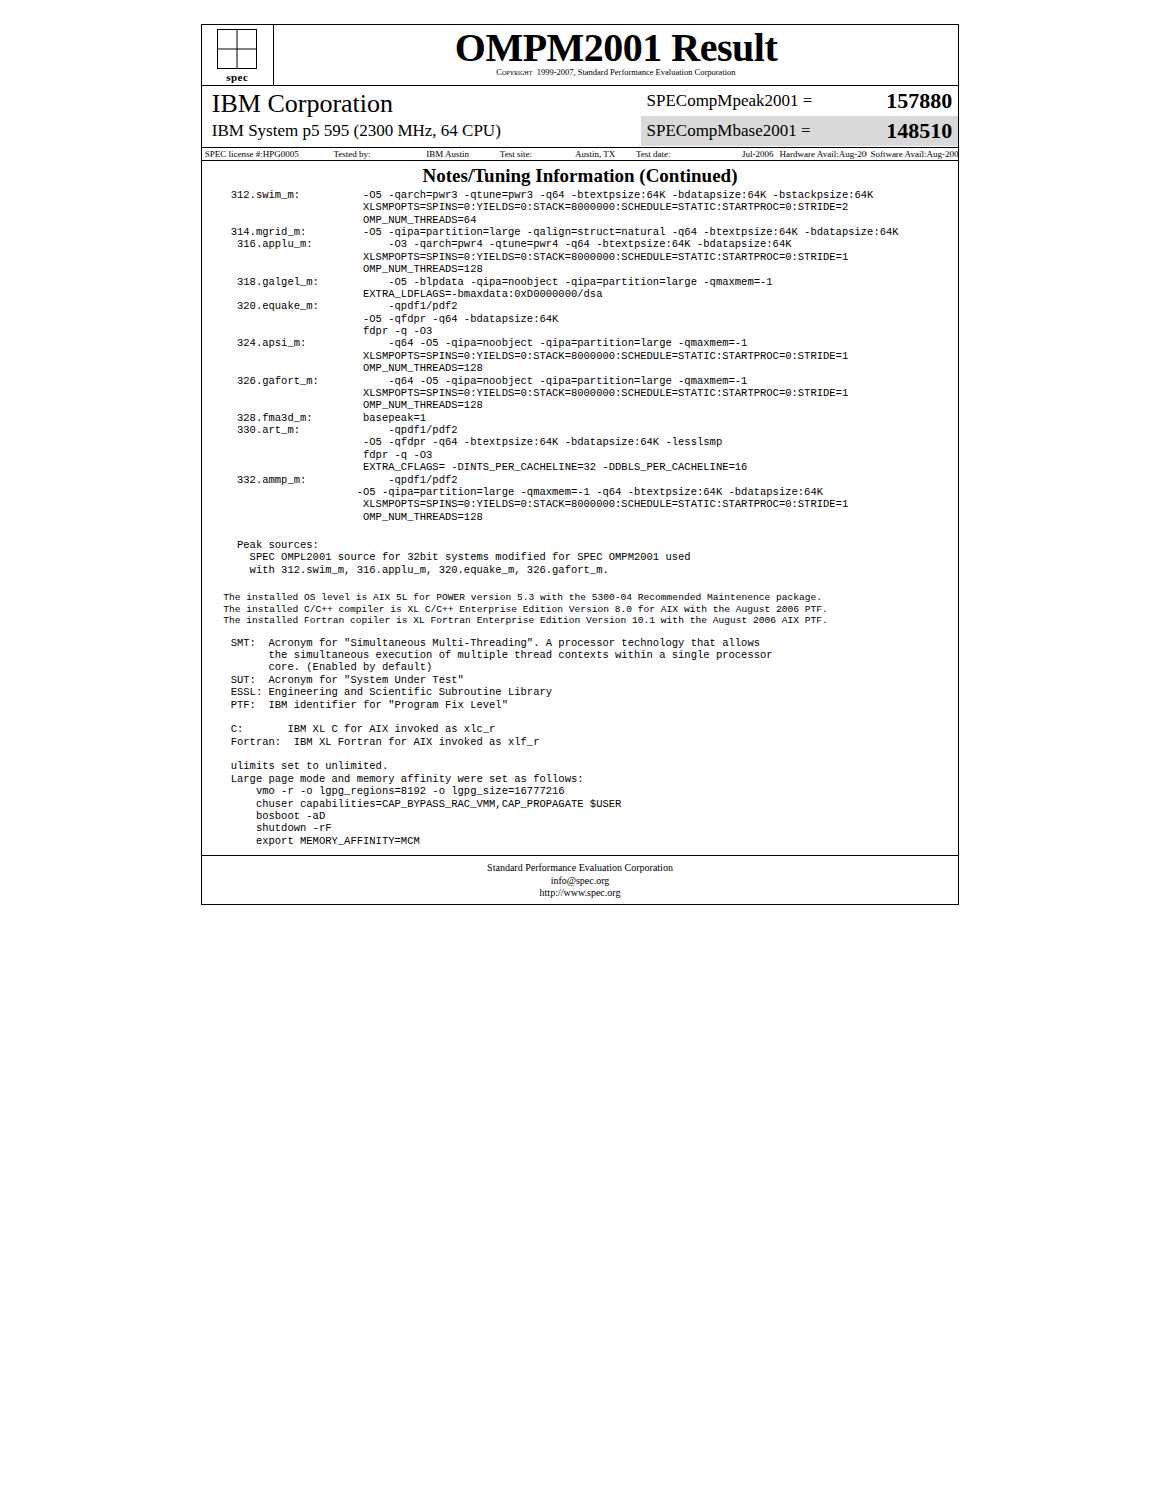spec
OMPM2001 Result
Copyright 1999-2007, Standard Performance Evaluation Corporation
IBM Corporation
IBM System p5 595 (2300 MHz, 64 CPU)
SPECompMpeak2001 = 157880
SPECompMbase2001 = 148510
SPEC license #:HPG0005
Tested by:
IBM Austin
Test site:
Austin, TX
Test date:
Jul-2006
Hardware Avail:Aug-2006
Software Avail:Aug-2006
Notes/Tuning Information (Continued)
   312.swim_m:          -O5 -qarch=pwr3 -qtune=pwr3 -q64 -btextpsize:64K -bdatapsize:64K -bstackpsize:64K
                        XLSMPOPTS=SPINS=0:YIELDS=0:STACK=8000000:SCHEDULE=STATIC:STARTPROC=0:STRIDE=2
                        OMP_NUM_THREADS=64
   314.mgrid_m:         -O5 -qipa=partition=large -qalign=struct=natural -q64 -btextpsize:64K -bdatapsize:64K
    316.applu_m:            -O3 -qarch=pwr4 -qtune=pwr4 -q64 -btextpsize:64K -bdatapsize:64K
                        XLSMPOPTS=SPINS=0:YIELDS=0:STACK=8000000:SCHEDULE=STATIC:STARTPROC=0:STRIDE=1
                        OMP_NUM_THREADS=128
    318.galgel_m:           -O5 -blpdata -qipa=noobject -qipa=partition=large -qmaxmem=-1
                        EXTRA_LDFLAGS=-bmaxdata:0xD0000000/dsa
    320.equake_m:           -qpdf1/pdf2
                        -O5 -qfdpr -q64 -bdatapsize:64K
                        fdpr -q -O3
    324.apsi_m:             -q64 -O5 -qipa=noobject -qipa=partition=large -qmaxmem=-1
                        XLSMPOPTS=SPINS=0:YIELDS=0:STACK=8000000:SCHEDULE=STATIC:STARTPROC=0:STRIDE=1
                        OMP_NUM_THREADS=128
    326.gafort_m:           -q64 -O5 -qipa=noobject -qipa=partition=large -qmaxmem=-1
                        XLSMPOPTS=SPINS=0:YIELDS=0:STACK=8000000:SCHEDULE=STATIC:STARTPROC=0:STRIDE=1
                        OMP_NUM_THREADS=128
    328.fma3d_m:        basepeak=1
    330.art_m:              -qpdf1/pdf2
                        -O5 -qfdpr -q64 -btextpsize:64K -bdatapsize:64K -lesslsmp
                        fdpr -q -O3
                        EXTRA_CFLAGS= -DINTS_PER_CACHELINE=32 -DDBLS_PER_CACHELINE=16
    332.ammp_m:             -qpdf1/pdf2
                       -O5 -qipa=partition=large -qmaxmem=-1 -q64 -btextpsize:64K -bdatapsize:64K
                        XLSMPOPTS=SPINS=0:YIELDS=0:STACK=8000000:SCHEDULE=STATIC:STARTPROC=0:STRIDE=1
                        OMP_NUM_THREADS=128
    Peak sources:
      SPEC OMPL2001 source for 32bit systems modified for SPEC OMPM2001 used
      with 312.swim_m, 316.applu_m, 320.equake_m, 326.gafort_m.
  The installed OS level is AIX 5L for POWER version 5.3 with the 5300-04 Recommended Maintenence package.
  The installed C/C++ compiler is XL C/C++ Enterprise Edition Version 8.0 for AIX with the August 2006 PTF.
  The installed Fortran copiler is XL Fortran Enterprise Edition Version 10.1 with the August 2006 AIX PTF.
   SMT:  Acronym for "Simultaneous Multi-Threading". A processor technology that allows
         the simultaneous execution of multiple thread contexts within a single processor
         core. (Enabled by default)
   SUT:  Acronym for "System Under Test"
   ESSL: Engineering and Scientific Subroutine Library
   PTF:  IBM identifier for "Program Fix Level"

   C:       IBM XL C for AIX invoked as xlc_r
   Fortran:  IBM XL Fortran for AIX invoked as xlf_r

   ulimits set to unlimited.
   Large page mode and memory affinity were set as follows:
       vmo -r -o lgpg_regions=8192 -o lgpg_size=16777216
       chuser capabilities=CAP_BYPASS_RAC_VMM,CAP_PROPAGATE $USER
       bosboot -aD
       shutdown -rF
       export MEMORY_AFFINITY=MCM
Standard Performance Evaluation Corporation
info@spec.org
http://www.spec.org